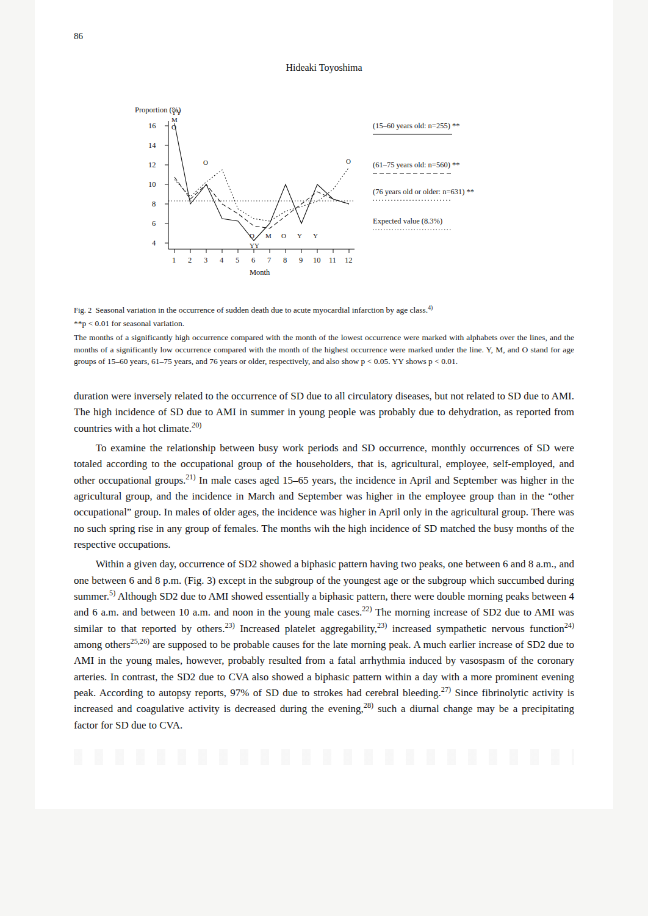86
Hideaki Toyoshima
16 14 12 10 8 6 4 Proportion (%) 1 2 3 4 5 6 7 8 9 10 11 12 Month YY M O O O O YY M O Y Y (15–60 years old: n=255) ** (61–75 years old: n=560) ** (76 years old or older: n=631) ** Expected value (8.3%)
Fig. 2 Seasonal variation in the occurrence of sudden death due to acute myocardial infarction by age class.4) **p < 0.01 for seasonal variation. The months of a significantly high occurrence compared with the month of the lowest occurrence were marked with alphabets over the lines, and the months of a significantly low occurrence compared with the month of the highest occurrence were marked under the line. Y, M, and O stand for age groups of 15–60 years, 61–75 years, and 76 years or older, respectively, and also show p < 0.05. YY shows p < 0.01.
duration were inversely related to the occurrence of SD due to all circulatory diseases, but not related to SD due to AMI. The high incidence of SD due to AMI in summer in young people was probably due to dehydration, as reported from countries with a hot climate.20)
To examine the relationship between busy work periods and SD occurrence, monthly occurrences of SD were totaled according to the occupational group of the householders, that is, agricultural, employee, self-employed, and other occupational groups.21) In male cases aged 15–65 years, the incidence in April and September was higher in the agricultural group, and the incidence in March and September was higher in the employee group than in the “other occupational” group. In males of older ages, the incidence was higher in April only in the agricultural group. There was no such spring rise in any group of females. The months wih the high incidence of SD matched the busy months of the respective occupations.
Within a given day, occurrence of SD2 showed a biphasic pattern having two peaks, one between 6 and 8 a.m., and one between 6 and 8 p.m. (Fig. 3) except in the subgroup of the youngest age or the subgroup which succumbed during summer.5) Although SD2 due to AMI showed essentially a biphasic pattern, there were double morning peaks between 4 and 6 a.m. and between 10 a.m. and noon in the young male cases.22) The morning increase of SD2 due to AMI was similar to that reported by others.23) Increased platelet aggregability,23) increased sympathetic nervous function24) among others25,26) are supposed to be probable causes for the late morning peak. A much earlier increase of SD2 due to AMI in the young males, however, probably resulted from a fatal arrhythmia induced by vasospasm of the coronary arteries. In contrast, the SD2 due to CVA also showed a biphasic pattern within a day with a more prominent evening peak. According to autopsy reports, 97% of SD due to strokes had cerebral bleeding.27) Since fibrinolytic activity is increased and coagulative activity is decreased during the evening,28) such a diurnal change may be a precipitating factor for SD due to CVA.